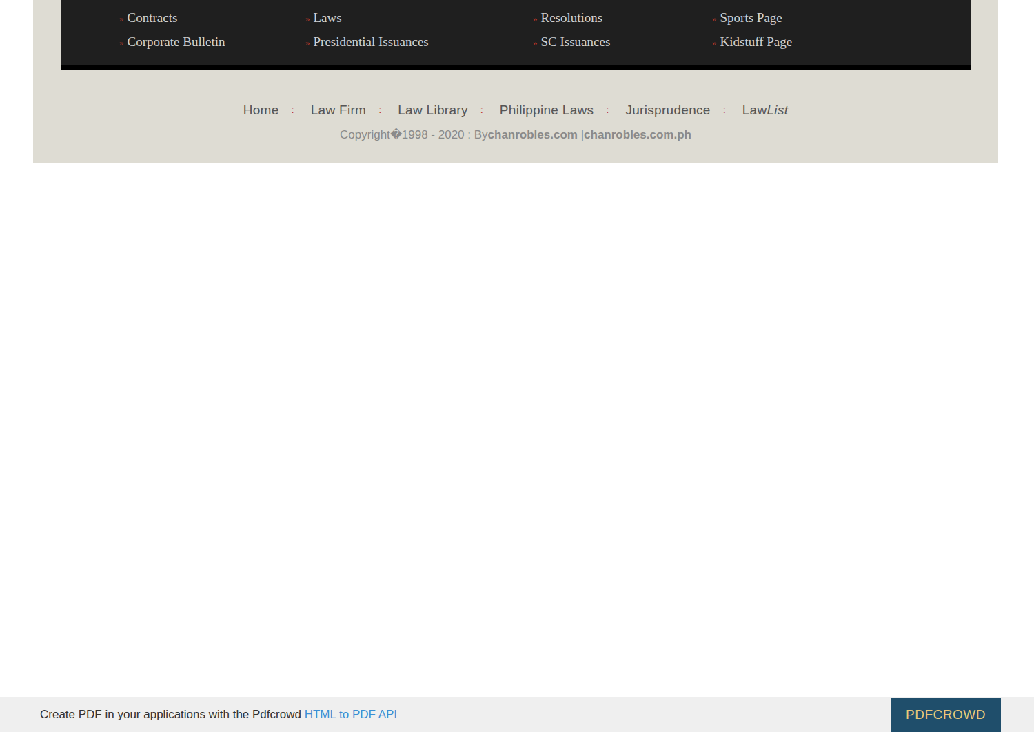»Contracts »Laws »Resolutions »Sports Page »Corporate Bulletin »Presidential Issuances »SC Issuances »Kidstuff Page
Home: Law Firm: Law Library: Philippine Laws: Jurisprudence: LawList
Copyright�1998 - 2020 : Bychanrobles.com |chanrobles.com.ph
Create PDF in your applications with the Pdfcrowd HTML to PDF API PDFCROWD